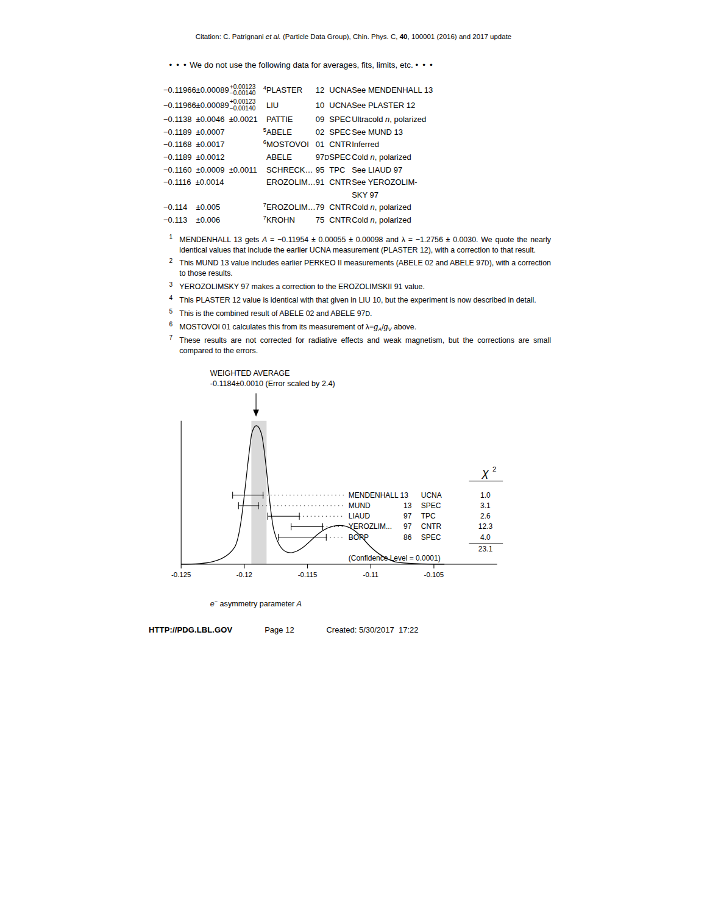Citation: C. Patrignani et al. (Particle Data Group), Chin. Phys. C, 40, 100001 (2016) and 2017 update
• • • We do not use the following data for averages, fits, limits, etc. • • •
| −0.11966±0.00089 +0.00123 −0.00140 | 4 | PLASTER | 12 | UCNA | See MENDENHALL 13 |
| −0.11966±0.00089 +0.00123 −0.00140 | | LIU | 10 | UCNA | See PLASTER 12 |
| −0.1138 ±0.0046 ±0.0021 | | PATTIE | 09 | SPEC | Ultracold n , polarized |
| −0.1189 ±0.0007 | 5 | ABELE | 02 | SPEC | See MUND 13 |
| −0.1168 ±0.0017 | 6 | MOSTOVOI | 01 | CNTR | Inferred |
| −0.1189 ±0.0012 | | ABELE | 97 D | SPEC | Cold n , polarized |
| −0.1160 ±0.0009 ±0.0011 | | SCHRECK… | 95 | TPC | See LIAUD 97 |
| −0.1116 ±0.0014 | | EROZOLIM… | 91 | CNTR | See YEROZOLIM- |
| | | | | | SKY 97 |
| −0.114 ±0.005 | 7 | EROZOLIM… | 79 | CNTR | Cold n , polarized |
| −0.113 ±0.006 | 7 | KROHN | 75 | CNTR | Cold n , polarized |
1 MENDENHALL 13 gets A = −0.11954 ± 0.00055 ± 0.00098 and λ = −1.2756 ± 0.0030. We quote the nearly identical values that include the earlier UCNA measurement (PLASTER 12), with a correction to that result.
2 This MUND 13 value includes earlier PERKEO II measurements (ABELE 02 and ABELE 97D), with a correction to those results.
3 YEROZOLIMSKY 97 makes a correction to the EROZOLIMSKII 91 value.
4 This PLASTER 12 value is identical with that given in LIU 10, but the experiment is now described in detail.
5 This is the combined result of ABELE 02 and ABELE 97D.
6 MOSTOVOI 01 calculates this from its measurement of λ=gA/gV above.
7 These results are not corrected for radiative effects and weak magnetism, but the corrections are small compared to the errors.
WEIGHTED AVERAGE
-0.1184±0.0010 (Error scaled by 2.4)
-0.125 -0.12 -0.115 -0.11 -0.105 χ 2 MENDENHALL 13 UCNA 1.0 MUND 13 SPEC 3.1 LIAUD 97 TPC 2.6 YEROZLIM... 97 CNTR 12.3 BOPP 86 SPEC 4.0 23.1 (Confidence Level = 0.0001)
e− asymmetry parameter A
HTTP://PDG.LBL.GOV Page 12 Created: 5/30/2017 17:22